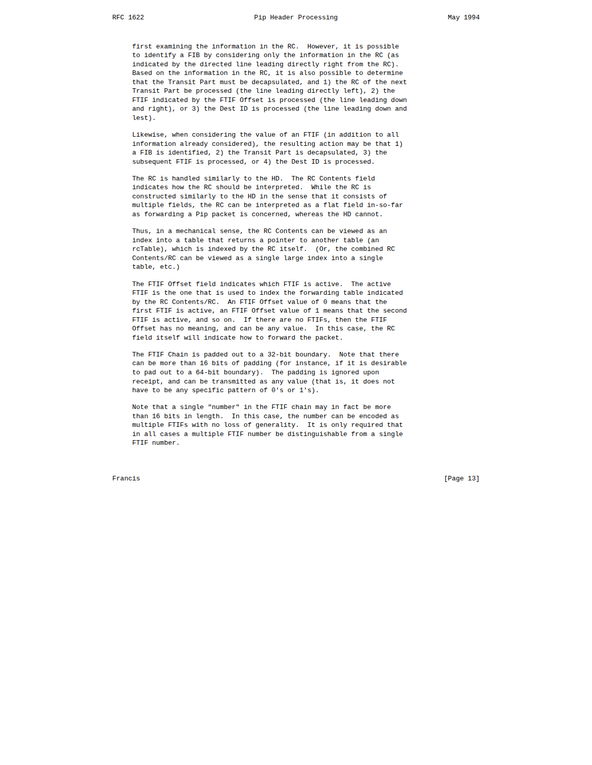RFC 1622 Pip Header Processing May 1994
first examining the information in the RC. However, it is possible to identify a FIB by considering only the information in the RC (as indicated by the directed line leading directly right from the RC). Based on the information in the RC, it is also possible to determine that the Transit Part must be decapsulated, and 1) the RC of the next Transit Part be processed (the line leading directly left), 2) the FTIF indicated by the FTIF Offset is processed (the line leading down and right), or 3) the Dest ID is processed (the line leading down and lest).
Likewise, when considering the value of an FTIF (in addition to all information already considered), the resulting action may be that 1) a FIB is identified, 2) the Transit Part is decapsulated, 3) the subsequent FTIF is processed, or 4) the Dest ID is processed.
The RC is handled similarly to the HD. The RC Contents field indicates how the RC should be interpreted. While the RC is constructed similarly to the HD in the sense that it consists of multiple fields, the RC can be interpreted as a flat field in-so-far as forwarding a Pip packet is concerned, whereas the HD cannot.
Thus, in a mechanical sense, the RC Contents can be viewed as an index into a table that returns a pointer to another table (an rcTable), which is indexed by the RC itself. (Or, the combined RC Contents/RC can be viewed as a single large index into a single table, etc.)
The FTIF Offset field indicates which FTIF is active. The active FTIF is the one that is used to index the forwarding table indicated by the RC Contents/RC. An FTIF Offset value of 0 means that the first FTIF is active, an FTIF Offset value of 1 means that the second FTIF is active, and so on. If there are no FTIFs, then the FTIF Offset has no meaning, and can be any value. In this case, the RC field itself will indicate how to forward the packet.
The FTIF Chain is padded out to a 32-bit boundary. Note that there can be more than 16 bits of padding (for instance, if it is desirable to pad out to a 64-bit boundary). The padding is ignored upon receipt, and can be transmitted as any value (that is, it does not have to be any specific pattern of 0's or 1's).
Note that a single "number" in the FTIF chain may in fact be more than 16 bits in length. In this case, the number can be encoded as multiple FTIFs with no loss of generality. It is only required that in all cases a multiple FTIF number be distinguishable from a single FTIF number.
Francis [Page 13]